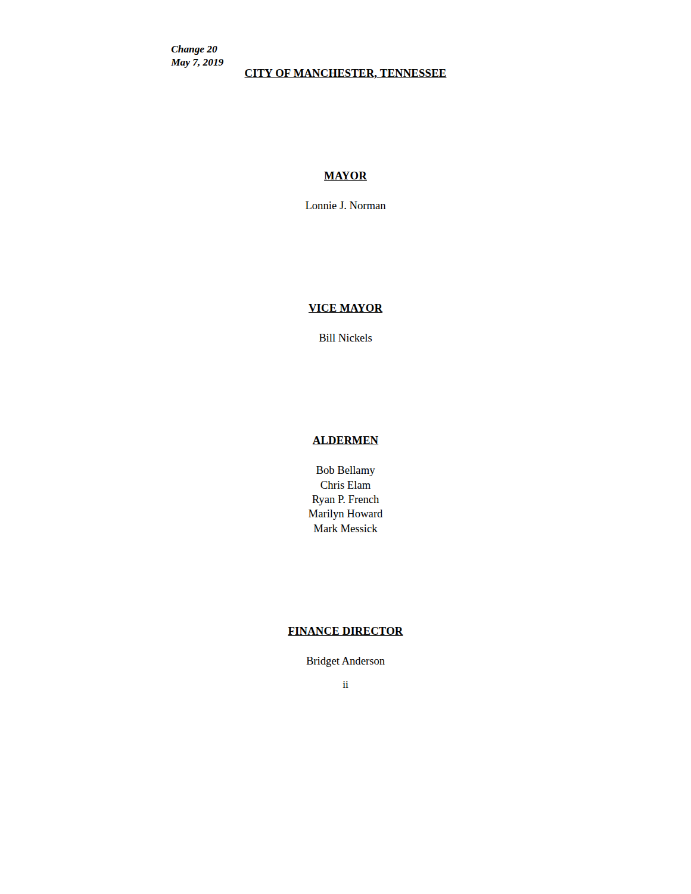Change 20
May 7, 2019
CITY OF MANCHESTER, TENNESSEE
MAYOR
Lonnie J. Norman
VICE MAYOR
Bill Nickels
ALDERMEN
Bob Bellamy
Chris Elam
Ryan P. French
Marilyn Howard
Mark Messick
FINANCE DIRECTOR
Bridget Anderson
ii